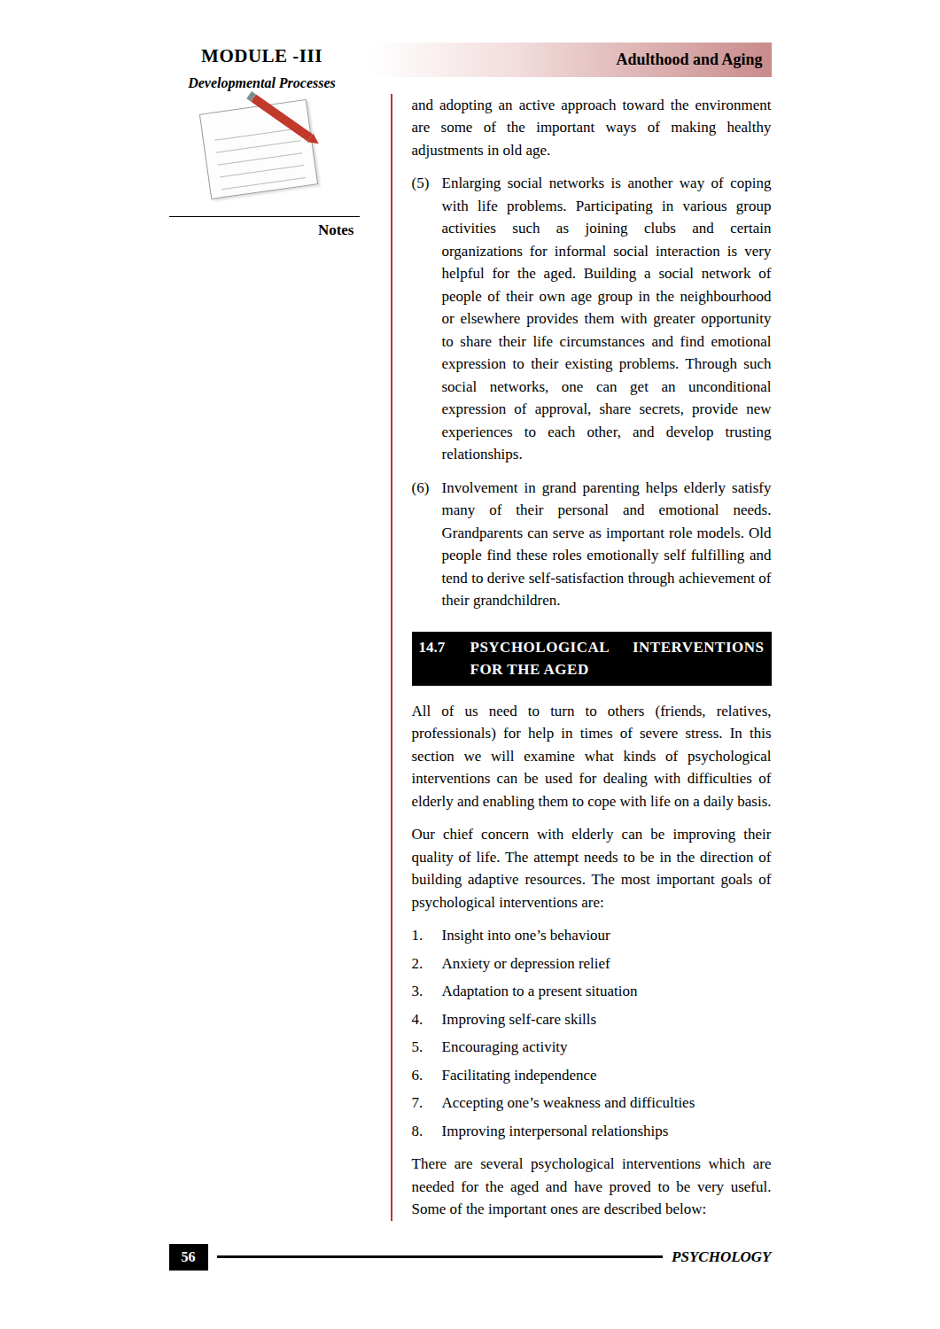MODULE -III
Developmental Processes
Adulthood and Aging
Notes
and adopting an active approach toward the environment are some of the important ways of making healthy adjustments in old age.
(5)
Enlarging social networks is another way of coping with life problems. Participating in various group activities such as joining clubs and certain organizations for informal social interaction is very helpful for the aged. Building a social network of people of their own age group in the neighbourhood or elsewhere provides them with greater opportunity to share their life circumstances and find emotional expression to their existing problems. Through such social networks, one can get an unconditional expression of approval, share secrets, provide new experiences to each other, and develop trusting relationships.
(6)
Involvement in grand parenting helps elderly satisfy many of their personal and emotional needs. Grandparents can serve as important role models. Old people find these roles emotionally self fulfilling and tend to derive self-satisfaction through achievement of their grandchildren.
14.7
PSYCHOLOGICAL INTERVENTIONS FOR THE AGED
All of us need to turn to others (friends, relatives, professionals) for help in times of severe stress. In this section we will examine what kinds of psychological interventions can be used for dealing with difficulties of elderly and enabling them to cope with life on a daily basis.
Our chief concern with elderly can be improving their quality of life. The attempt needs to be in the direction of building adaptive resources. The most important goals of psychological interventions are:
Insight into one’s behaviour
Anxiety or depression relief
Adaptation to a present situation
Improving self-care skills
Encouraging activity
Facilitating independence
Accepting one’s weakness and difficulties
Improving interpersonal relationships
There are several psychological interventions which are needed for the aged and have proved to be very useful. Some of the important ones are described below:
56
PSYCHOLOGY